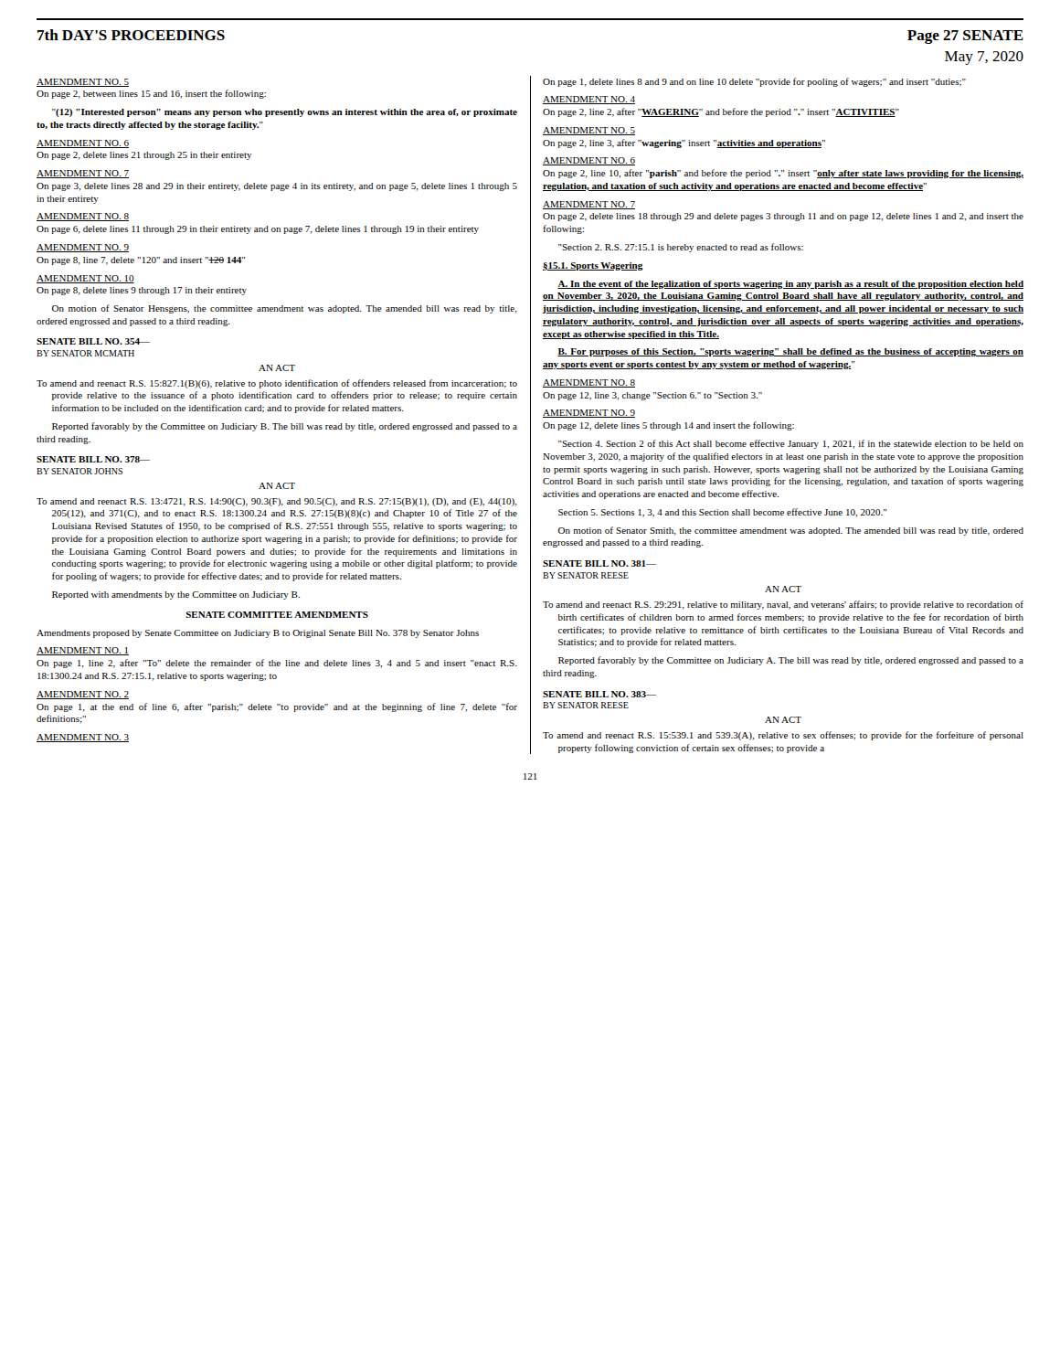7th DAY'S PROCEEDINGS
Page 27 SENATE
May 7, 2020
AMENDMENT NO. 5
On page 2, between lines 15 and 16, insert the following:
"(12) "Interested person" means any person who presently owns an interest within the area of, or proximate to, the tracts directly affected by the storage facility."
AMENDMENT NO. 6
On page 2, delete lines 21 through 25 in their entirety
AMENDMENT NO. 7
On page 3, delete lines 28 and 29 in their entirety, delete page 4 in its entirety, and on page 5, delete lines 1 through 5 in their entirety
AMENDMENT NO. 8
On page 6, delete lines 11 through 29 in their entirety and on page 7, delete lines 1 through 19 in their entirety
AMENDMENT NO. 9
On page 8, line 7, delete "120" and insert "120 144"
AMENDMENT NO. 10
On page 8, delete lines 9 through 17 in their entirety
On motion of Senator Hensgens, the committee amendment was adopted. The amended bill was read by title, ordered engrossed and passed to a third reading.
SENATE BILL NO. 354—
BY SENATOR MCMATH
AN ACT
To amend and reenact R.S. 15:827.1(B)(6), relative to photo identification of offenders released from incarceration; to provide relative to the issuance of a photo identification card to offenders prior to release; to require certain information to be included on the identification card; and to provide for related matters.
Reported favorably by the Committee on Judiciary B. The bill was read by title, ordered engrossed and passed to a third reading.
SENATE BILL NO. 378—
BY SENATOR JOHNS
AN ACT
To amend and reenact R.S. 13:4721, R.S. 14:90(C), 90.3(F), and 90.5(C), and R.S. 27:15(B)(1), (D), and (E), 44(10), 205(12), and 371(C), and to enact R.S. 18:1300.24 and R.S. 27:15(B)(8)(c) and Chapter 10 of Title 27 of the Louisiana Revised Statutes of 1950, to be comprised of R.S. 27:551 through 555, relative to sports wagering; to provide for a proposition election to authorize sport wagering in a parish; to provide for definitions; to provide for the Louisiana Gaming Control Board powers and duties; to provide for the requirements and limitations in conducting sports wagering; to provide for electronic wagering using a mobile or other digital platform; to provide for pooling of wagers; to provide for effective dates; and to provide for related matters.
Reported with amendments by the Committee on Judiciary B.
SENATE COMMITTEE AMENDMENTS
Amendments proposed by Senate Committee on Judiciary B to Original Senate Bill No. 378 by Senator Johns
AMENDMENT NO. 1
On page 1, line 2, after "To" delete the remainder of the line and delete lines 3, 4 and 5 and insert "enact R.S. 18:1300.24 and R.S. 27:15.1, relative to sports wagering; to
AMENDMENT NO. 2
On page 1, at the end of line 6, after "parish;" delete "to provide" and at the beginning of line 7, delete "for definitions;"
AMENDMENT NO. 3
On page 1, delete lines 8 and 9 and on line 10 delete "provide for pooling of wagers;" and insert "duties;"
AMENDMENT NO. 4
On page 2, line 2, after "WAGERING" and before the period "." insert "ACTIVITIES"
AMENDMENT NO. 5
On page 2, line 3, after "wagering" insert "activities and operations"
AMENDMENT NO. 6
On page 2, line 10, after "parish" and before the period "." insert "only after state laws providing for the licensing, regulation, and taxation of such activity and operations are enacted and become effective"
AMENDMENT NO. 7
On page 2, delete lines 18 through 29 and delete pages 3 through 11 and on page 12, delete lines 1 and 2, and insert the following:
"Section 2. R.S. 27:15.1 is hereby enacted to read as follows:
§15.1. Sports Wagering
A. In the event of the legalization of sports wagering in any parish as a result of the proposition election held on November 3, 2020, the Louisiana Gaming Control Board shall have all regulatory authority, control, and jurisdiction, including investigation, licensing, and enforcement, and all power incidental or necessary to such regulatory authority, control, and jurisdiction over all aspects of sports wagering activities and operations, except as otherwise specified in this Title.
B. For purposes of this Section, "sports wagering" shall be defined as the business of accepting wagers on any sports event or sports contest by any system or method of wagering."
AMENDMENT NO. 8
On page 12, line 3, change "Section 6." to "Section 3."
AMENDMENT NO. 9
On page 12, delete lines 5 through 14 and insert the following:
"Section 4. Section 2 of this Act shall become effective January 1, 2021, if in the statewide election to be held on November 3, 2020, a majority of the qualified electors in at least one parish in the state vote to approve the proposition to permit sports wagering in such parish. However, sports wagering shall not be authorized by the Louisiana Gaming Control Board in such parish until state laws providing for the licensing, regulation, and taxation of sports wagering activities and operations are enacted and become effective.
Section 5. Sections 1, 3, 4 and this Section shall become effective June 10, 2020."
On motion of Senator Smith, the committee amendment was adopted. The amended bill was read by title, ordered engrossed and passed to a third reading.
SENATE BILL NO. 381—
BY SENATOR REESE
AN ACT
To amend and reenact R.S. 29:291, relative to military, naval, and veterans' affairs; to provide relative to recordation of birth certificates of children born to armed forces members; to provide relative to the fee for recordation of birth certificates; to provide relative to remittance of birth certificates to the Louisiana Bureau of Vital Records and Statistics; and to provide for related matters.
Reported favorably by the Committee on Judiciary A. The bill was read by title, ordered engrossed and passed to a third reading.
SENATE BILL NO. 383—
BY SENATOR REESE
AN ACT
To amend and reenact R.S. 15:539.1 and 539.3(A), relative to sex offenses; to provide for the forfeiture of personal property following conviction of certain sex offenses; to provide a
121